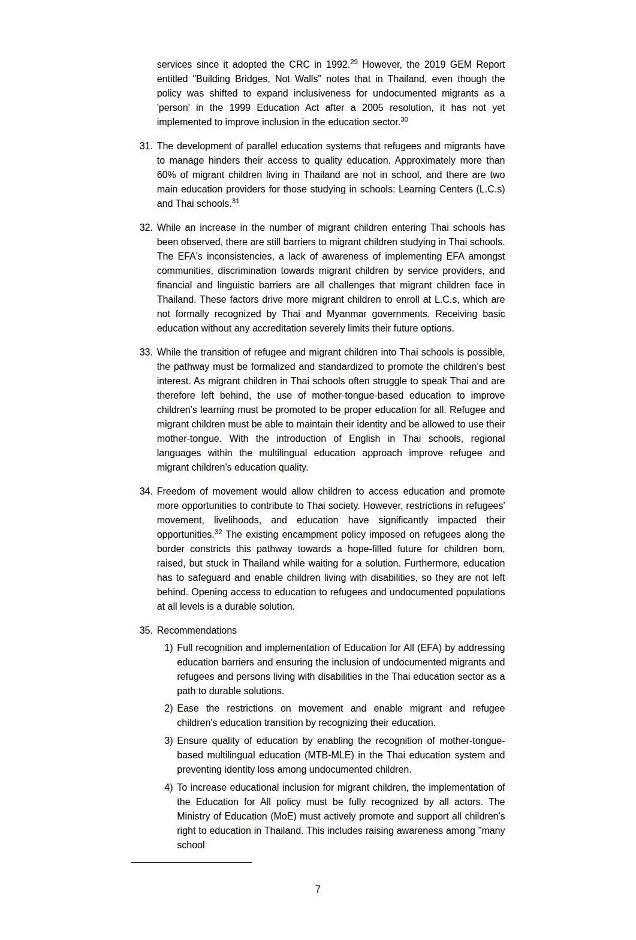services since it adopted the CRC in 1992.29 However, the 2019 GEM Report entitled "Building Bridges, Not Walls" notes that in Thailand, even though the policy was shifted to expand inclusiveness for undocumented migrants as a 'person' in the 1999 Education Act after a 2005 resolution, it has not yet implemented to improve inclusion in the education sector.30
31. The development of parallel education systems that refugees and migrants have to manage hinders their access to quality education. Approximately more than 60% of migrant children living in Thailand are not in school, and there are two main education providers for those studying in schools: Learning Centers (L.C.s) and Thai schools.31
32. While an increase in the number of migrant children entering Thai schools has been observed, there are still barriers to migrant children studying in Thai schools. The EFA's inconsistencies, a lack of awareness of implementing EFA amongst communities, discrimination towards migrant children by service providers, and financial and linguistic barriers are all challenges that migrant children face in Thailand. These factors drive more migrant children to enroll at L.C.s, which are not formally recognized by Thai and Myanmar governments. Receiving basic education without any accreditation severely limits their future options.
33. While the transition of refugee and migrant children into Thai schools is possible, the pathway must be formalized and standardized to promote the children's best interest. As migrant children in Thai schools often struggle to speak Thai and are therefore left behind, the use of mother-tongue-based education to improve children's learning must be promoted to be proper education for all. Refugee and migrant children must be able to maintain their identity and be allowed to use their mother-tongue. With the introduction of English in Thai schools, regional languages within the multilingual education approach improve refugee and migrant children's education quality.
34. Freedom of movement would allow children to access education and promote more opportunities to contribute to Thai society. However, restrictions in refugees' movement, livelihoods, and education have significantly impacted their opportunities.32 The existing encampment policy imposed on refugees along the border constricts this pathway towards a hope-filled future for children born, raised, but stuck in Thailand while waiting for a solution. Furthermore, education has to safeguard and enable children living with disabilities, so they are not left behind. Opening access to education to refugees and undocumented populations at all levels is a durable solution.
35. Recommendations
1) Full recognition and implementation of Education for All (EFA) by addressing education barriers and ensuring the inclusion of undocumented migrants and refugees and persons living with disabilities in the Thai education sector as a path to durable solutions.
2) Ease the restrictions on movement and enable migrant and refugee children's education transition by recognizing their education.
3) Ensure quality of education by enabling the recognition of mother-tongue-based multilingual education (MTB-MLE) in the Thai education system and preventing identity loss among undocumented children.
4) To increase educational inclusion for migrant children, the implementation of the Education for All policy must be fully recognized by all actors. The Ministry of Education (MoE) must actively promote and support all children's right to education in Thailand. This includes raising awareness among "many school
7